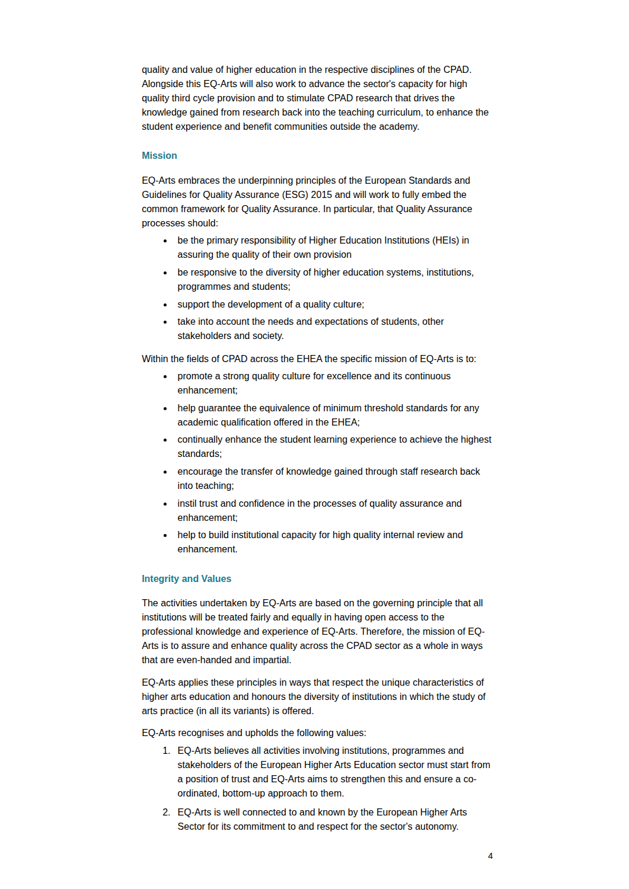quality and value of higher education in the respective disciplines of the CPAD. Alongside this EQ-Arts will also work to advance the sector's capacity for high quality third cycle provision and to stimulate CPAD research that drives the knowledge gained from research back into the teaching curriculum, to enhance the student experience and benefit communities outside the academy.
Mission
EQ-Arts embraces the underpinning principles of the European Standards and Guidelines for Quality Assurance (ESG) 2015 and will work to fully embed the common framework for Quality Assurance. In particular, that Quality Assurance processes should:
be the primary responsibility of Higher Education Institutions (HEIs) in assuring the quality of their own provision
be responsive to the diversity of higher education systems, institutions, programmes and students;
support the development of a quality culture;
take into account the needs and expectations of students, other stakeholders and society.
Within the fields of CPAD across the EHEA the specific mission of EQ-Arts is to:
promote a strong quality culture for excellence and its continuous enhancement;
help guarantee the equivalence of minimum threshold standards for any academic qualification offered in the EHEA;
continually enhance the student learning experience to achieve the highest standards;
encourage the transfer of knowledge gained through staff research back into teaching;
instil trust and confidence in the processes of quality assurance and enhancement;
help to build institutional capacity for high quality internal review and enhancement.
Integrity and Values
The activities undertaken by EQ-Arts are based on the governing principle that all institutions will be treated fairly and equally in having open access to the professional knowledge and experience of EQ-Arts. Therefore, the mission of EQ-Arts is to assure and enhance quality across the CPAD sector as a whole in ways that are even-handed and impartial.
EQ-Arts applies these principles in ways that respect the unique characteristics of higher arts education and honours the diversity of institutions in which the study of arts practice (in all its variants) is offered.
EQ-Arts recognises and upholds the following values:
EQ-Arts believes all activities involving institutions, programmes and stakeholders of the European Higher Arts Education sector must start from a position of trust and EQ-Arts aims to strengthen this and ensure a co-ordinated, bottom-up approach to them.
EQ-Arts is well connected to and known by the European Higher Arts Sector for its commitment to and respect for the sector's autonomy.
4